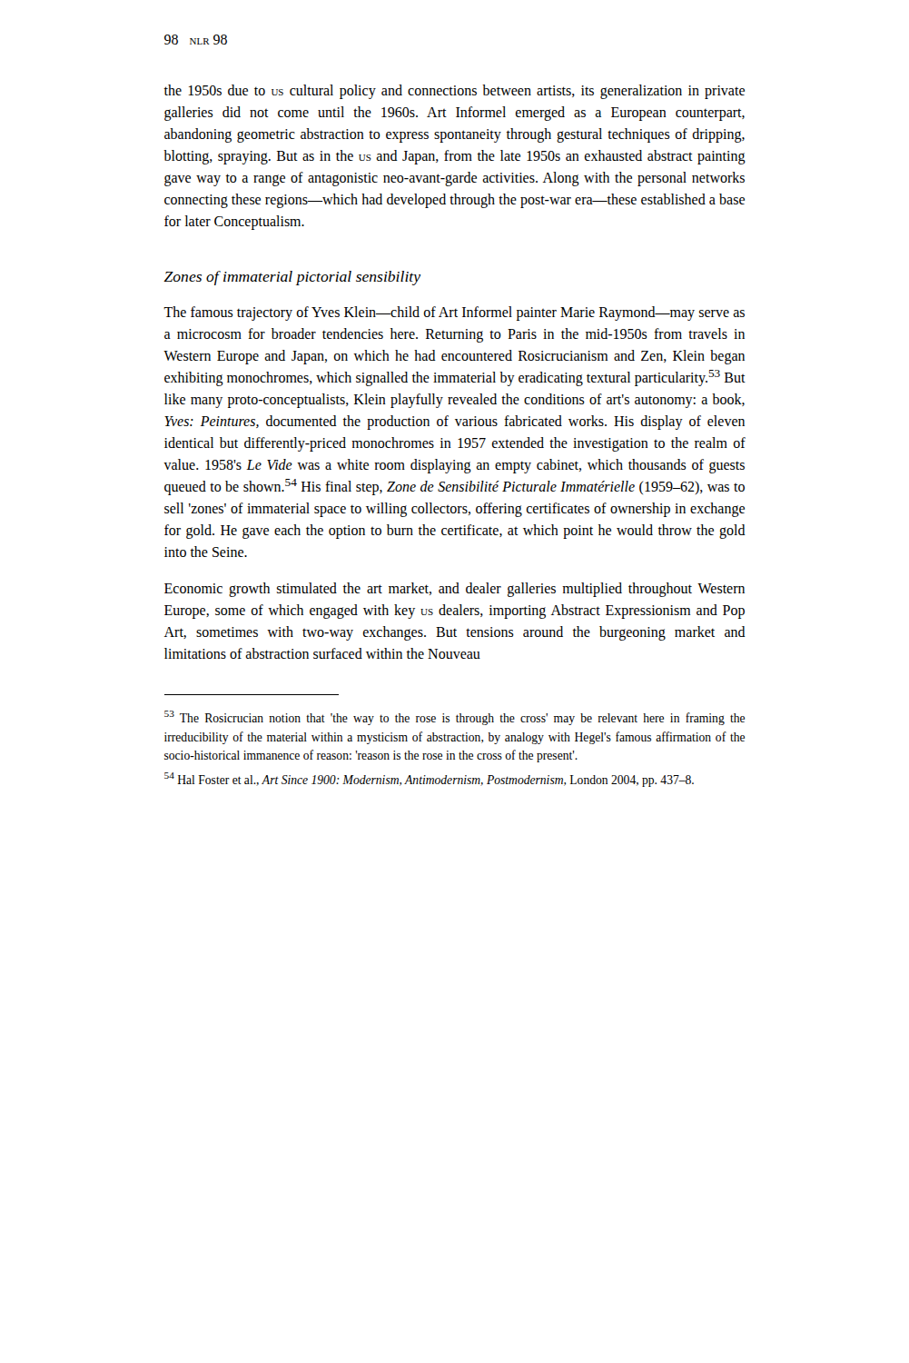98 nlr 98
the 1950s due to us cultural policy and connections between artists, its generalization in private galleries did not come until the 1960s. Art Informel emerged as a European counterpart, abandoning geometric abstraction to express spontaneity through gestural techniques of dripping, blotting, spraying. But as in the us and Japan, from the late 1950s an exhausted abstract painting gave way to a range of antagonistic neo-avant-garde activities. Along with the personal networks connecting these regions—which had developed through the post-war era—these established a base for later Conceptualism.
Zones of immaterial pictorial sensibility
The famous trajectory of Yves Klein—child of Art Informel painter Marie Raymond—may serve as a microcosm for broader tendencies here. Returning to Paris in the mid-1950s from travels in Western Europe and Japan, on which he had encountered Rosicrucianism and Zen, Klein began exhibiting monochromes, which signalled the immaterial by eradicating textural particularity.53 But like many proto-conceptualists, Klein playfully revealed the conditions of art's autonomy: a book, Yves: Peintures, documented the production of various fabricated works. His display of eleven identical but differently-priced monochromes in 1957 extended the investigation to the realm of value. 1958's Le Vide was a white room displaying an empty cabinet, which thousands of guests queued to be shown.54 His final step, Zone de Sensibilité Picturale Immatérielle (1959–62), was to sell 'zones' of immaterial space to willing collectors, offering certificates of ownership in exchange for gold. He gave each the option to burn the certificate, at which point he would throw the gold into the Seine.
Economic growth stimulated the art market, and dealer galleries multiplied throughout Western Europe, some of which engaged with key us dealers, importing Abstract Expressionism and Pop Art, sometimes with two-way exchanges. But tensions around the burgeoning market and limitations of abstraction surfaced within the Nouveau
53 The Rosicrucian notion that 'the way to the rose is through the cross' may be relevant here in framing the irreducibility of the material within a mysticism of abstraction, by analogy with Hegel's famous affirmation of the socio-historical immanence of reason: 'reason is the rose in the cross of the present'.
54 Hal Foster et al., Art Since 1900: Modernism, Antimodernism, Postmodernism, London 2004, pp. 437–8.